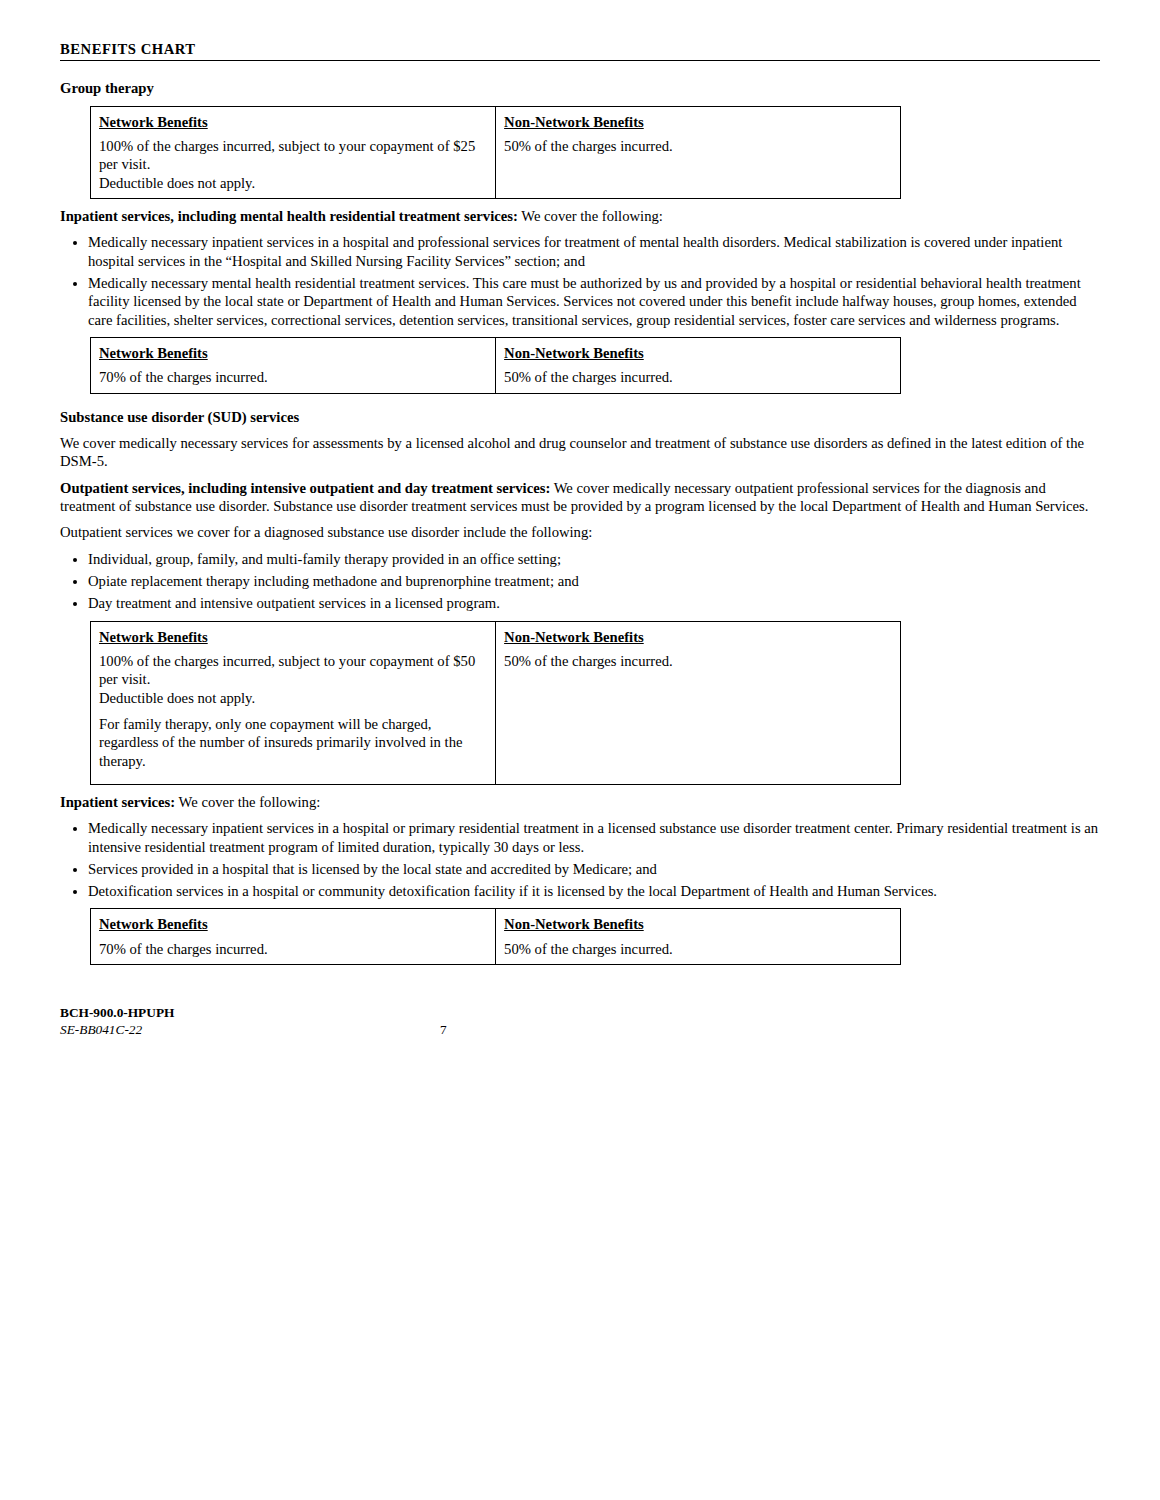BENEFITS CHART
Group therapy
| Network Benefits 100% of the charges incurred, subject to your copayment of $25 per visit. Deductible does not apply. | Non-Network Benefits 50% of the charges incurred. |
Inpatient services, including mental health residential treatment services: We cover the following:
Medically necessary inpatient services in a hospital and professional services for treatment of mental health disorders. Medical stabilization is covered under inpatient hospital services in the “Hospital and Skilled Nursing Facility Services” section; and
Medically necessary mental health residential treatment services. This care must be authorized by us and provided by a hospital or residential behavioral health treatment facility licensed by the local state or Department of Health and Human Services. Services not covered under this benefit include halfway houses, group homes, extended care facilities, shelter services, correctional services, detention services, transitional services, group residential services, foster care services and wilderness programs.
| Network Benefits 70% of the charges incurred. | Non-Network Benefits 50% of the charges incurred. |
Substance use disorder (SUD) services
We cover medically necessary services for assessments by a licensed alcohol and drug counselor and treatment of substance use disorders as defined in the latest edition of the DSM-5.
Outpatient services, including intensive outpatient and day treatment services: We cover medically necessary outpatient professional services for the diagnosis and treatment of substance use disorder. Substance use disorder treatment services must be provided by a program licensed by the local Department of Health and Human Services.
Outpatient services we cover for a diagnosed substance use disorder include the following:
Individual, group, family, and multi-family therapy provided in an office setting;
Opiate replacement therapy including methadone and buprenorphine treatment; and
Day treatment and intensive outpatient services in a licensed program.
| Network Benefits 100% of the charges incurred, subject to your copayment of $50 per visit. Deductible does not apply. For family therapy, only one copayment will be charged, regardless of the number of insureds primarily involved in the therapy. | Non-Network Benefits 50% of the charges incurred. |
Inpatient services: We cover the following:
Medically necessary inpatient services in a hospital or primary residential treatment in a licensed substance use disorder treatment center. Primary residential treatment is an intensive residential treatment program of limited duration, typically 30 days or less.
Services provided in a hospital that is licensed by the local state and accredited by Medicare; and
Detoxification services in a hospital or community detoxification facility if it is licensed by the local Department of Health and Human Services.
| Network Benefits 70% of the charges incurred. | Non-Network Benefits 50% of the charges incurred. |
BCH-900.0-HPUPH
SE-BB041C-227